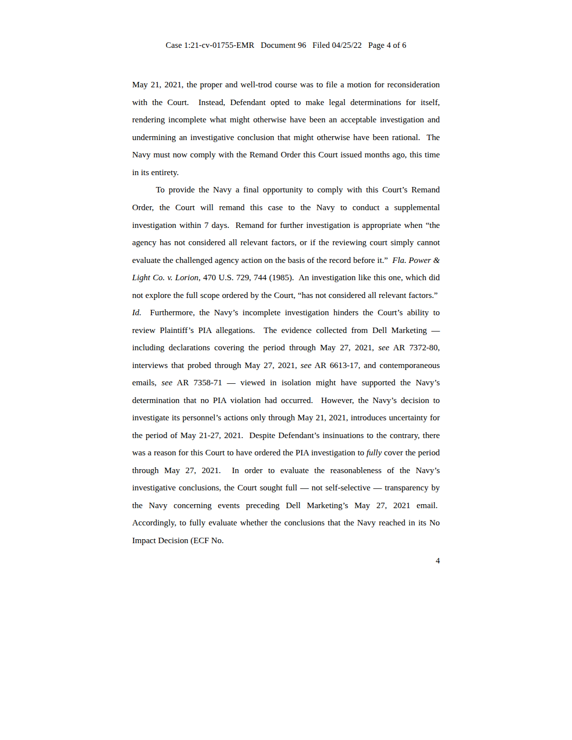Case 1:21-cv-01755-EMR Document 96 Filed 04/25/22 Page 4 of 6
May 21, 2021, the proper and well-trod course was to file a motion for reconsideration with the Court. Instead, Defendant opted to make legal determinations for itself, rendering incomplete what might otherwise have been an acceptable investigation and undermining an investigative conclusion that might otherwise have been rational. The Navy must now comply with the Remand Order this Court issued months ago, this time in its entirety.
To provide the Navy a final opportunity to comply with this Court’s Remand Order, the Court will remand this case to the Navy to conduct a supplemental investigation within 7 days. Remand for further investigation is appropriate when “the agency has not considered all relevant factors, or if the reviewing court simply cannot evaluate the challenged agency action on the basis of the record before it.” Fla. Power & Light Co. v. Lorion, 470 U.S. 729, 744 (1985). An investigation like this one, which did not explore the full scope ordered by the Court, “has not considered all relevant factors.” Id. Furthermore, the Navy’s incomplete investigation hinders the Court’s ability to review Plaintiff’s PIA allegations. The evidence collected from Dell Marketing — including declarations covering the period through May 27, 2021, see AR 7372-80, interviews that probed through May 27, 2021, see AR 6613-17, and contemporaneous emails, see AR 7358-71 — viewed in isolation might have supported the Navy’s determination that no PIA violation had occurred. However, the Navy’s decision to investigate its personnel’s actions only through May 21, 2021, introduces uncertainty for the period of May 21-27, 2021. Despite Defendant’s insinuations to the contrary, there was a reason for this Court to have ordered the PIA investigation to fully cover the period through May 27, 2021. In order to evaluate the reasonableness of the Navy’s investigative conclusions, the Court sought full — not self-selective — transparency by the Navy concerning events preceding Dell Marketing’s May 27, 2021 email. Accordingly, to fully evaluate whether the conclusions that the Navy reached in its No Impact Decision (ECF No.
4